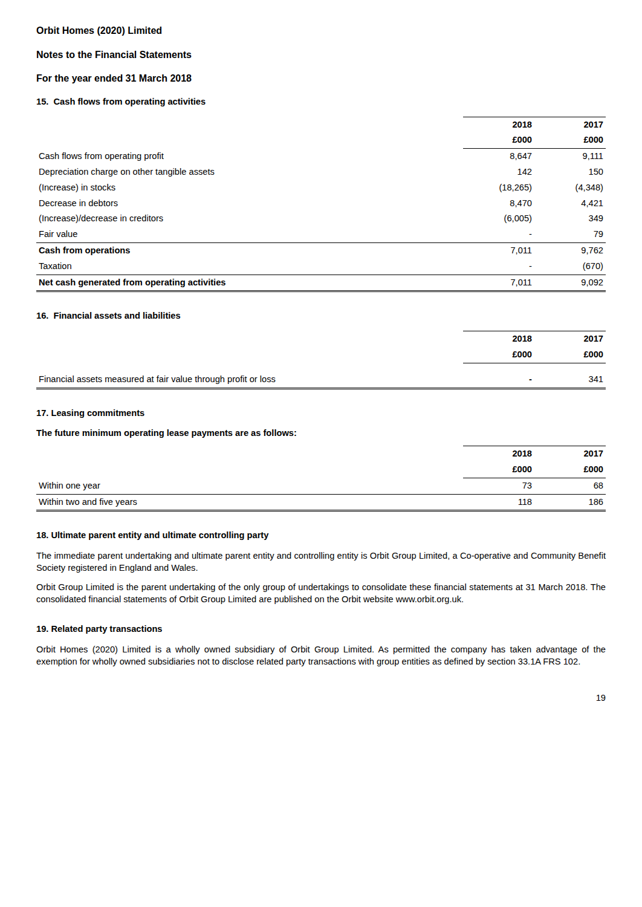Orbit Homes (2020) Limited
Notes to the Financial Statements
For the year ended 31 March 2018
15. Cash flows from operating activities
| | 2018 | 2017 |
| | £000 | £000 |
| Cash flows from operating profit | 8,647 | 9,111 |
| Depreciation charge on other tangible assets | 142 | 150 |
| (Increase) in stocks | (18,265) | (4,348) |
| Decrease in debtors | 8,470 | 4,421 |
| (Increase)/decrease in creditors | (6,005) | 349 |
| Fair value | - | 79 |
| Cash from operations | 7,011 | 9,762 |
| Taxation | - | (670) |
| Net cash generated from operating activities | 7,011 | 9,092 |
16. Financial assets and liabilities
| | 2018 | 2017 |
| | £000 | £000 |
| Financial assets measured at fair value through profit or loss | - | 341 |
17. Leasing commitments
The future minimum operating lease payments are as follows:
| | 2018 | 2017 |
| | £000 | £000 |
| Within one year | 73 | 68 |
| Within two and five years | 118 | 186 |
18. Ultimate parent entity and ultimate controlling party
The immediate parent undertaking and ultimate parent entity and controlling entity is Orbit Group Limited, a Co-operative and Community Benefit Society registered in England and Wales.
Orbit Group Limited is the parent undertaking of the only group of undertakings to consolidate these financial statements at 31 March 2018. The consolidated financial statements of Orbit Group Limited are published on the Orbit website www.orbit.org.uk.
19. Related party transactions
Orbit Homes (2020) Limited is a wholly owned subsidiary of Orbit Group Limited. As permitted the company has taken advantage of the exemption for wholly owned subsidiaries not to disclose related party transactions with group entities as defined by section 33.1A FRS 102.
19